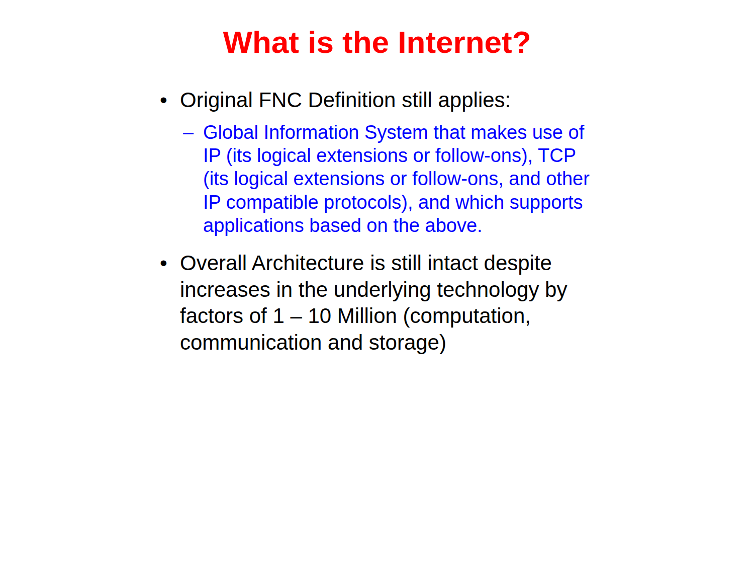What is the Internet?
Original FNC Definition still applies:
Global Information System that makes use of IP (its logical extensions or follow-ons), TCP (its logical extensions or follow-ons, and other IP compatible protocols), and which supports applications based on the above.
Overall Architecture is still intact despite increases in the underlying technology by factors of 1 – 10 Million (computation, communication and storage)